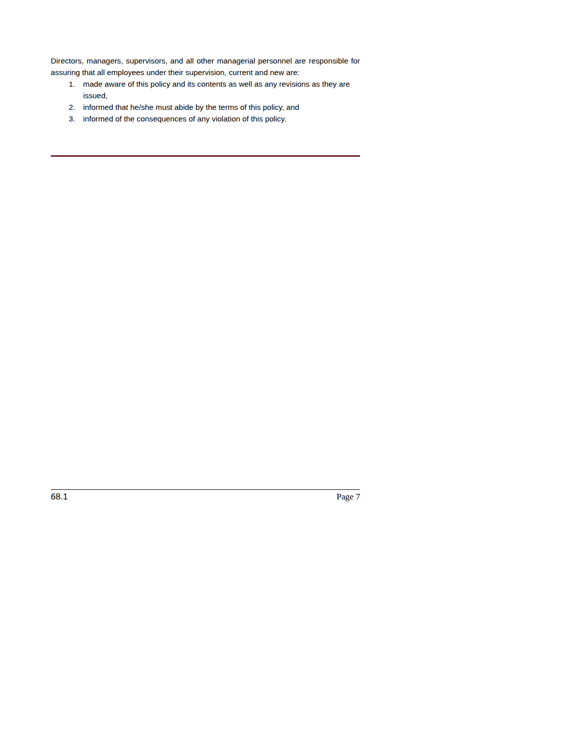Directors, managers, supervisors, and all other managerial personnel are responsible for assuring that all employees under their supervision, current and new are:
made aware of this policy and its contents as well as any revisions as they are issued,
informed that he/she must abide by the terms of this policy, and
informed of the consequences of any violation of this policy.
68.1 Page 7